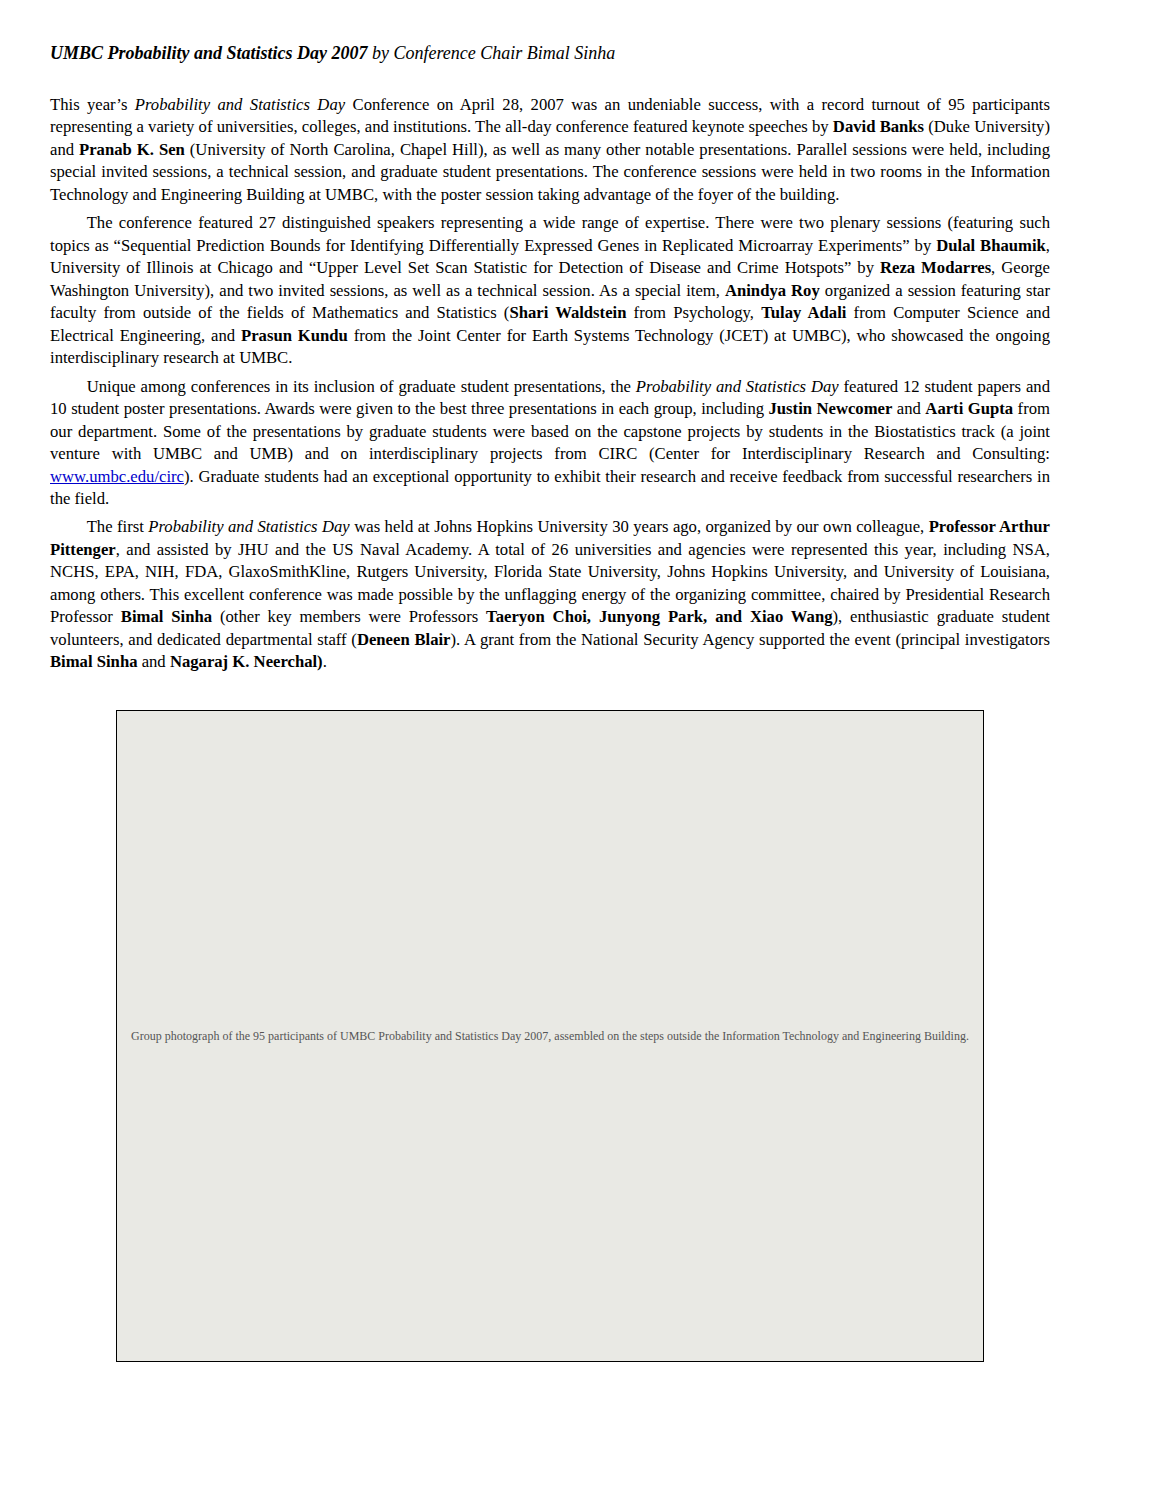UMBC Probability and Statistics Day 2007 by Conference Chair Bimal Sinha
This year’s Probability and Statistics Day Conference on April 28, 2007 was an undeniable success, with a record turnout of 95 participants representing a variety of universities, colleges, and institutions. The all-day conference featured keynote speeches by David Banks (Duke University) and Pranab K. Sen (University of North Carolina, Chapel Hill), as well as many other notable presentations. Parallel sessions were held, including special invited sessions, a technical session, and graduate student presentations. The conference sessions were held in two rooms in the Information Technology and Engineering Building at UMBC, with the poster session taking advantage of the foyer of the building.
The conference featured 27 distinguished speakers representing a wide range of expertise. There were two plenary sessions (featuring such topics as “Sequential Prediction Bounds for Identifying Differentially Expressed Genes in Replicated Microarray Experiments” by Dulal Bhaumik, University of Illinois at Chicago and “Upper Level Set Scan Statistic for Detection of Disease and Crime Hotspots” by Reza Modarres, George Washington University), and two invited sessions, as well as a technical session. As a special item, Anindya Roy organized a session featuring star faculty from outside of the fields of Mathematics and Statistics (Shari Waldstein from Psychology, Tulay Adali from Computer Science and Electrical Engineering, and Prasun Kundu from the Joint Center for Earth Systems Technology (JCET) at UMBC), who showcased the ongoing interdisciplinary research at UMBC.
Unique among conferences in its inclusion of graduate student presentations, the Probability and Statistics Day featured 12 student papers and 10 student poster presentations. Awards were given to the best three presentations in each group, including Justin Newcomer and Aarti Gupta from our department. Some of the presentations by graduate students were based on the capstone projects by students in the Biostatistics track (a joint venture with UMBC and UMB) and on interdisciplinary projects from CIRC (Center for Interdisciplinary Research and Consulting: www.umbc.edu/circ). Graduate students had an exceptional opportunity to exhibit their research and receive feedback from successful researchers in the field.
The first Probability and Statistics Day was held at Johns Hopkins University 30 years ago, organized by our own colleague, Professor Arthur Pittenger, and assisted by JHU and the US Naval Academy. A total of 26 universities and agencies were represented this year, including NSA, NCHS, EPA, NIH, FDA, GlaxoSmithKline, Rutgers University, Florida State University, Johns Hopkins University, and University of Louisiana, among others. This excellent conference was made possible by the unflagging energy of the organizing committee, chaired by Presidential Research Professor Bimal Sinha (other key members were Professors Taeryon Choi, Junyong Park, and Xiao Wang), enthusiastic graduate student volunteers, and dedicated departmental staff (Deneen Blair). A grant from the National Security Agency supported the event (principal investigators Bimal Sinha and Nagaraj K. Neerchal).
Group photograph of the 95 participants of UMBC Probability and Statistics Day 2007, assembled on the steps outside the Information Technology and Engineering Building.